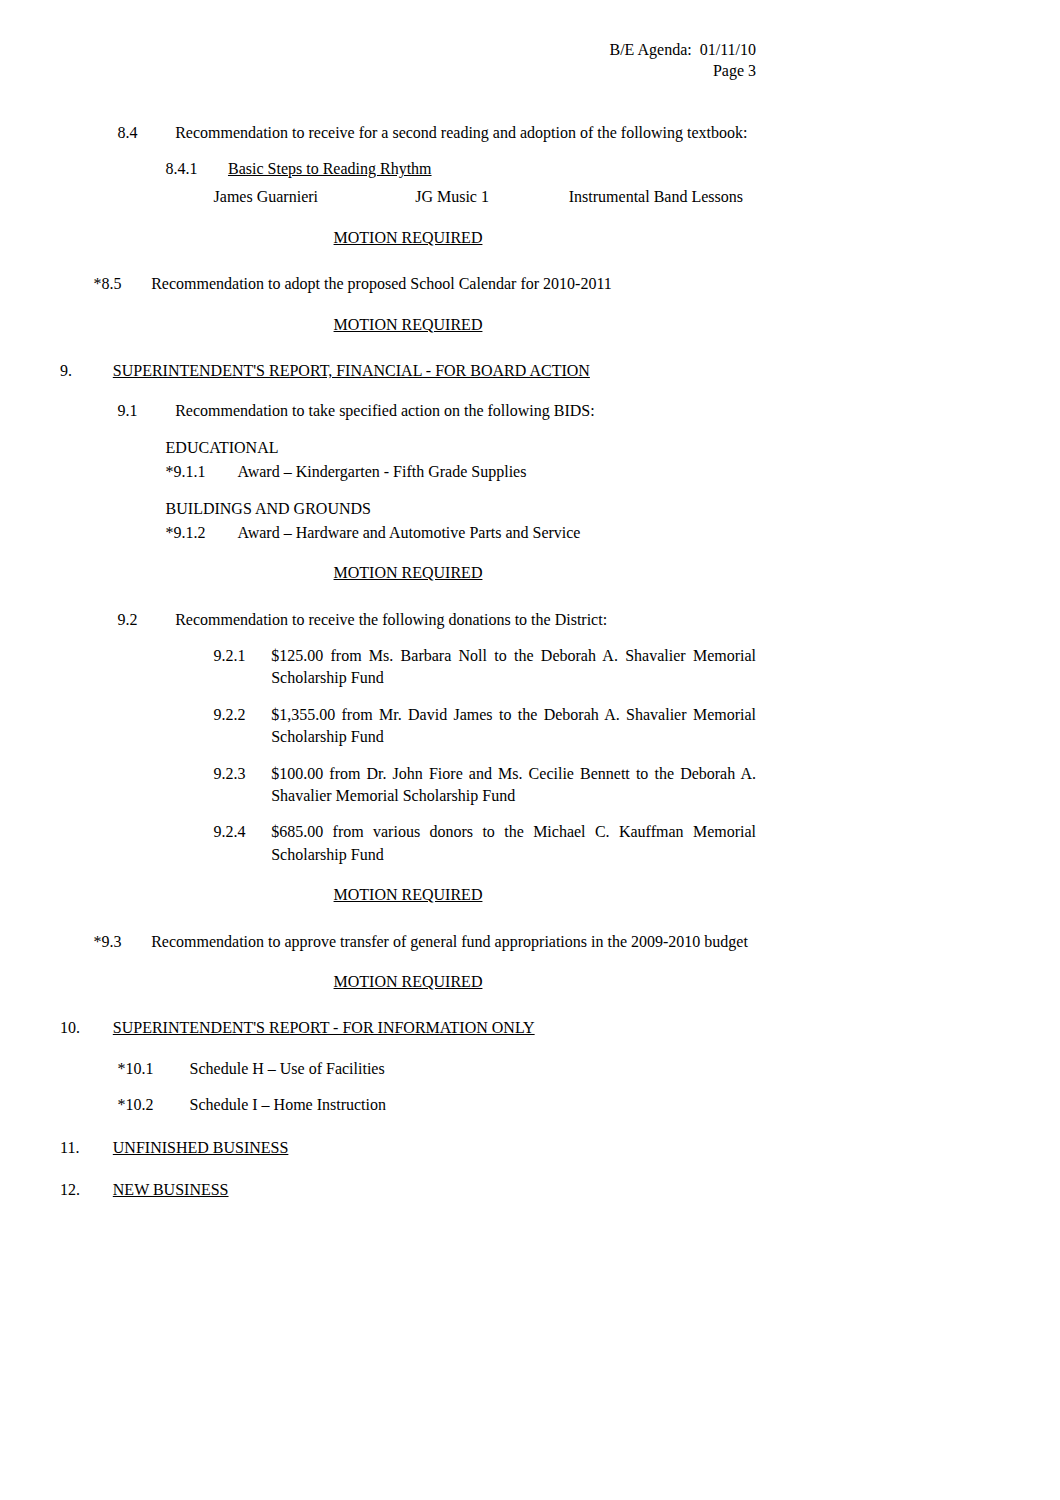B/E Agenda: 01/11/10
Page 3
8.4
Recommendation to receive for a second reading and adoption of the following textbook:
8.4.1
Basic Steps to Reading Rhythm
James Guarnieri
JG Music 1
Instrumental Band Lessons
MOTION REQUIRED
*8.5
Recommendation to adopt the proposed School Calendar for 2010-2011
MOTION REQUIRED
9.
SUPERINTENDENT'S REPORT, FINANCIAL - FOR BOARD ACTION
9.1
Recommendation to take specified action on the following BIDS:
EDUCATIONAL
*9.1.1
Award – Kindergarten - Fifth Grade Supplies
BUILDINGS AND GROUNDS
*9.1.2
Award – Hardware and Automotive Parts and Service
MOTION REQUIRED
9.2
Recommendation to receive the following donations to the District:
9.2.1
$125.00 from Ms. Barbara Noll to the Deborah A. Shavalier Memorial Scholarship Fund
9.2.2
$1,355.00 from Mr. David James to the Deborah A. Shavalier Memorial Scholarship Fund
9.2.3
$100.00 from Dr. John Fiore and Ms. Cecilie Bennett to the Deborah A. Shavalier Memorial Scholarship Fund
9.2.4
$685.00 from various donors to the Michael C. Kauffman Memorial Scholarship Fund
MOTION REQUIRED
*9.3
Recommendation to approve transfer of general fund appropriations in the 2009-2010 budget
MOTION REQUIRED
10.
SUPERINTENDENT'S REPORT - FOR INFORMATION ONLY
*10.1
Schedule H – Use of Facilities
*10.2
Schedule I – Home Instruction
11.
UNFINISHED BUSINESS
12.
NEW BUSINESS